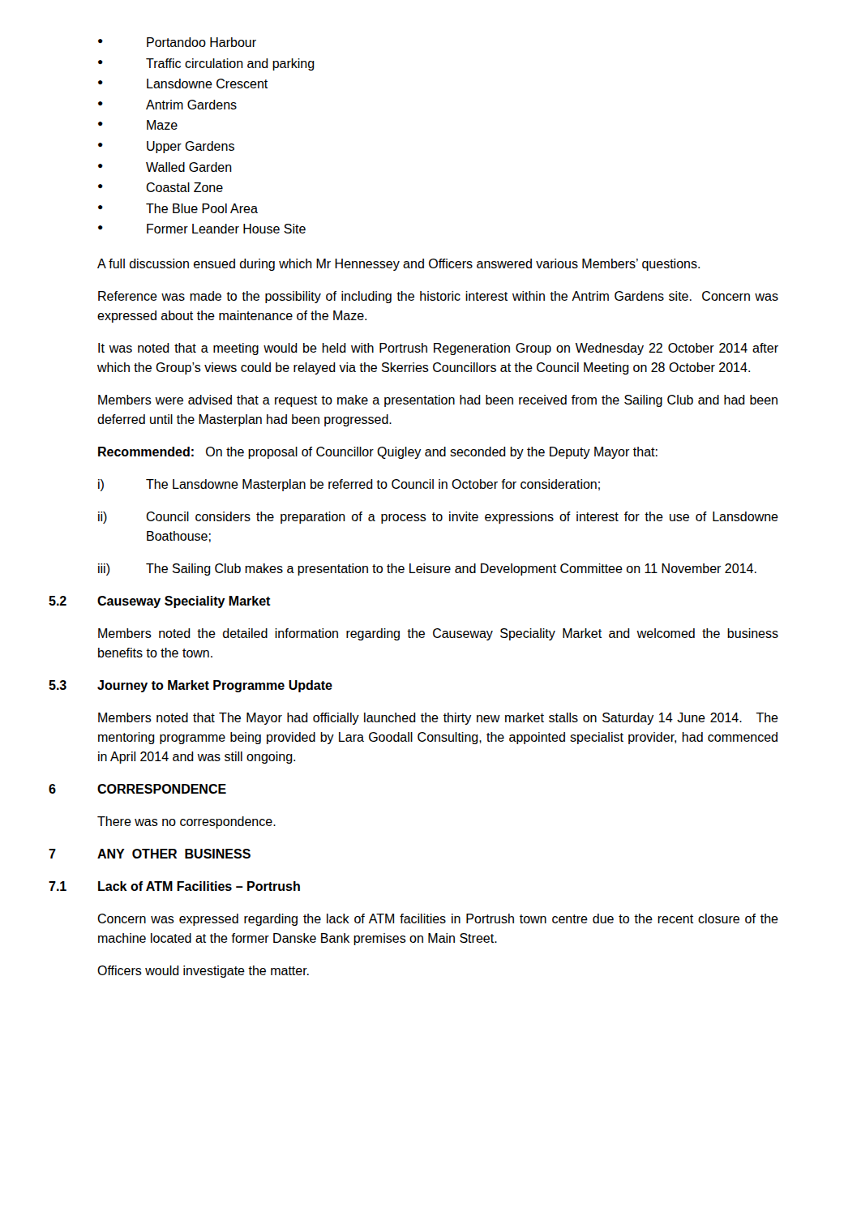Portandoo Harbour
Traffic circulation and parking
Lansdowne Crescent
Antrim Gardens
Maze
Upper Gardens
Walled Garden
Coastal Zone
The Blue Pool Area
Former Leander House Site
A full discussion ensued during which Mr Hennessey and Officers answered various Members’ questions.
Reference was made to the possibility of including the historic interest within the Antrim Gardens site. Concern was expressed about the maintenance of the Maze.
It was noted that a meeting would be held with Portrush Regeneration Group on Wednesday 22 October 2014 after which the Group’s views could be relayed via the Skerries Councillors at the Council Meeting on 28 October 2014.
Members were advised that a request to make a presentation had been received from the Sailing Club and had been deferred until the Masterplan had been progressed.
Recommended: On the proposal of Councillor Quigley and seconded by the Deputy Mayor that:
i)
The Lansdowne Masterplan be referred to Council in October for consideration;
ii)
Council considers the preparation of a process to invite expressions of interest for the use of Lansdowne Boathouse;
iii)
The Sailing Club makes a presentation to the Leisure and Development Committee on 11 November 2014.
5.2
Causeway Speciality Market
Members noted the detailed information regarding the Causeway Speciality Market and welcomed the business benefits to the town.
5.3
Journey to Market Programme Update
Members noted that The Mayor had officially launched the thirty new market stalls on Saturday 14 June 2014. The mentoring programme being provided by Lara Goodall Consulting, the appointed specialist provider, had commenced in April 2014 and was still ongoing.
6
CORRESPONDENCE
There was no correspondence.
7
ANY OTHER BUSINESS
7.1
Lack of ATM Facilities – Portrush
Concern was expressed regarding the lack of ATM facilities in Portrush town centre due to the recent closure of the machine located at the former Danske Bank premises on Main Street.
Officers would investigate the matter.